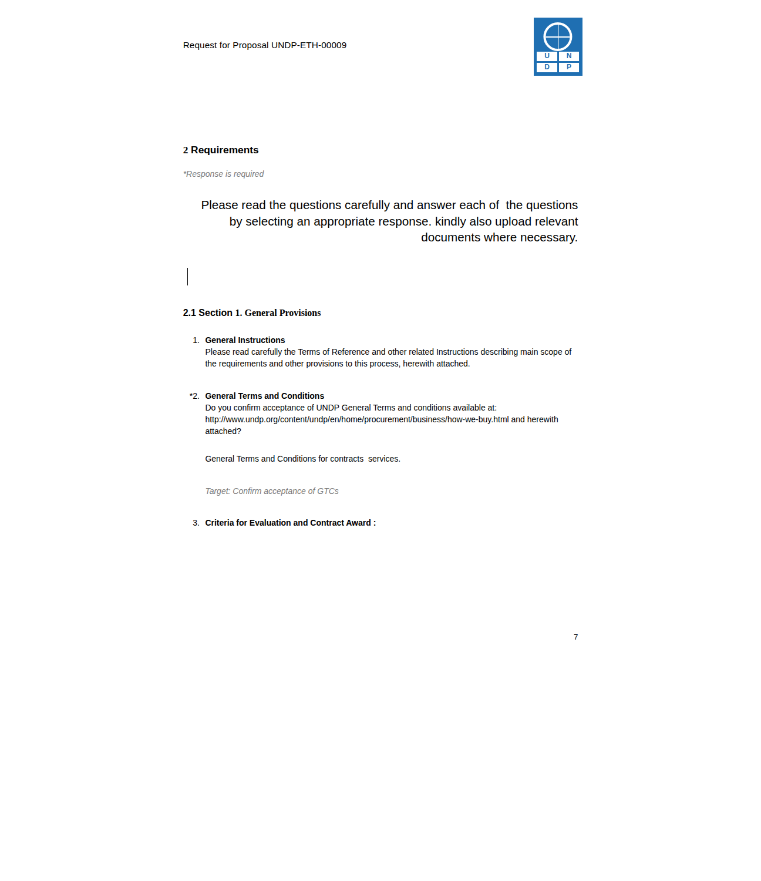Request for Proposal UNDP-ETH-00009
UN DP
2 Requirements
*Response is required
Please read the questions carefully and answer each of the questions by selecting an appropriate response. kindly also upload relevant documents where necessary.
2.1 Section 1. General Provisions
1. General Instructions
Please read carefully the Terms of Reference and other related Instructions describing main scope of the requirements and other provisions to this process, herewith attached.
*2. General Terms and Conditions
Do you confirm acceptance of UNDP General Terms and conditions available at: http://www.undp.org/content/undp/en/home/procurement/business/how-we-buy.html and herewith attached?
General Terms and Conditions for contracts services.
Target: Confirm acceptance of GTCs
3. Criteria for Evaluation and Contract Award :
7